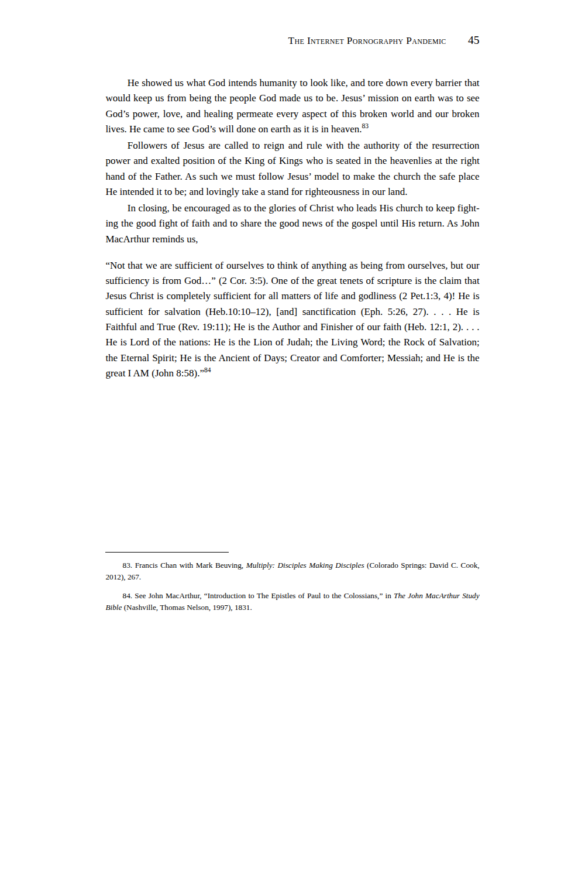The Internet Pornography Pandemic 45
He showed us what God intends humanity to look like, and tore down every barrier that would keep us from being the people God made us to be. Jesus’ mission on earth was to see God’s power, love, and healing permeate every aspect of this broken world and our broken lives. He came to see God’s will done on earth as it is in heaven.83
Followers of Jesus are called to reign and rule with the authority of the resurrection power and exalted position of the King of Kings who is seated in the heavenlies at the right hand of the Father. As such we must follow Jesus’ model to make the church the safe place He intended it to be; and lovingly take a stand for righteousness in our land.
In closing, be encouraged as to the glories of Christ who leads His church to keep fighting the good fight of faith and to share the good news of the gospel until His return. As John MacArthur reminds us,
“Not that we are sufficient of ourselves to think of anything as being from ourselves, but our sufficiency is from God…” (2 Cor. 3:5). One of the great tenets of scripture is the claim that Jesus Christ is completely sufficient for all matters of life and godliness (2 Pet.1:3, 4)! He is sufficient for salvation (Heb.10:10–12), [and] sanctification (Eph. 5:26, 27). . . . He is Faithful and True (Rev. 19:11); He is the Author and Finisher of our faith (Heb. 12:1, 2). . . . He is Lord of the nations: He is the Lion of Judah; the Living Word; the Rock of Salvation; the Eternal Spirit; He is the Ancient of Days; Creator and Comforter; Messiah; and He is the great I AM (John 8:58).”84
83. Francis Chan with Mark Beuving, Multiply: Disciples Making Disciples (Colorado Springs: David C. Cook, 2012), 267.
84. See John MacArthur, “Introduction to The Epistles of Paul to the Colossians,” in The John MacArthur Study Bible (Nashville, Thomas Nelson, 1997), 1831.